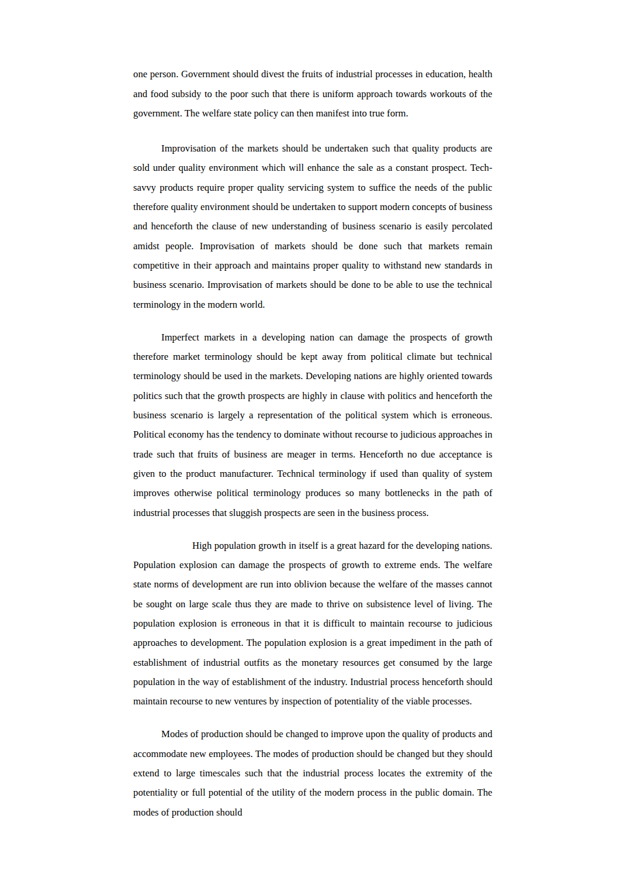one person. Government should divest the fruits of industrial processes in education, health and food subsidy to the poor such that there is uniform approach towards workouts of the government. The welfare state policy can then manifest into true form.
Improvisation of the markets should be undertaken such that quality products are sold under quality environment which will enhance the sale as a constant prospect. Tech-savvy products require proper quality servicing system to suffice the needs of the public therefore quality environment should be undertaken to support modern concepts of business and henceforth the clause of new understanding of business scenario is easily percolated amidst people. Improvisation of markets should be done such that markets remain competitive in their approach and maintains proper quality to withstand new standards in business scenario. Improvisation of markets should be done to be able to use the technical terminology in the modern world.
Imperfect markets in a developing nation can damage the prospects of growth therefore market terminology should be kept away from political climate but technical terminology should be used in the markets. Developing nations are highly oriented towards politics such that the growth prospects are highly in clause with politics and henceforth the business scenario is largely a representation of the political system which is erroneous. Political economy has the tendency to dominate without recourse to judicious approaches in trade such that fruits of business are meager in terms. Henceforth no due acceptance is given to the product manufacturer. Technical terminology if used than quality of system improves otherwise political terminology produces so many bottlenecks in the path of industrial processes that sluggish prospects are seen in the business process.
High population growth in itself is a great hazard for the developing nations. Population explosion can damage the prospects of growth to extreme ends. The welfare state norms of development are run into oblivion because the welfare of the masses cannot be sought on large scale thus they are made to thrive on subsistence level of living. The population explosion is erroneous in that it is difficult to maintain recourse to judicious approaches to development. The population explosion is a great impediment in the path of establishment of industrial outfits as the monetary resources get consumed by the large population in the way of establishment of the industry. Industrial process henceforth should maintain recourse to new ventures by inspection of potentiality of the viable processes.
Modes of production should be changed to improve upon the quality of products and accommodate new employees. The modes of production should be changed but they should extend to large timescales such that the industrial process locates the extremity of the potentiality or full potential of the utility of the modern process in the public domain. The modes of production should